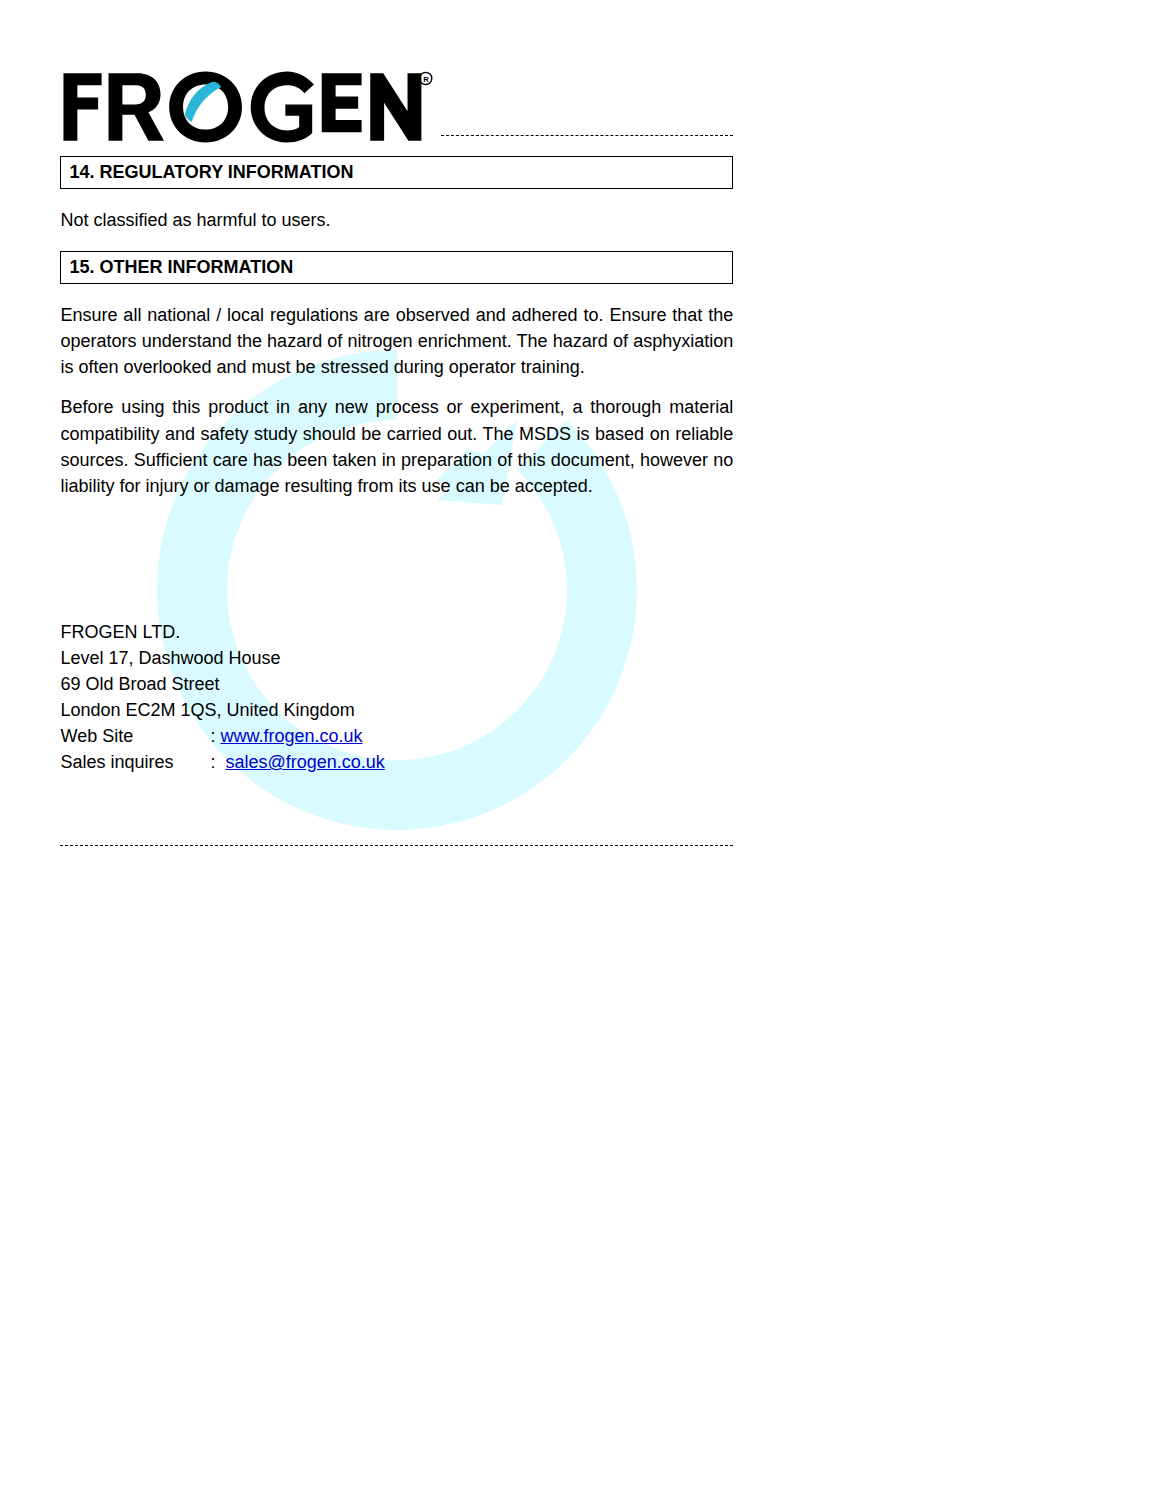R
14. REGULATORY INFORMATION
Not classified as harmful to users.
15. OTHER INFORMATION
Ensure all national / local regulations are observed and adhered to. Ensure that the operators understand the hazard of nitrogen enrichment. The hazard of asphyxiation is often overlooked and must be stressed during operator training.
Before using this product in any new process or experiment, a thorough material compatibility and safety study should be carried out. The MSDS is based on reliable sources. Sufficient care has been taken in preparation of this document, however no liability for injury or damage resulting from its use can be accepted.
FROGEN LTD. Level 17, Dashwood House 69 Old Broad Street London EC2M 1QS, United Kingdom Web Site: www.frogen.co.uk Sales inquires: sales@frogen.co.uk